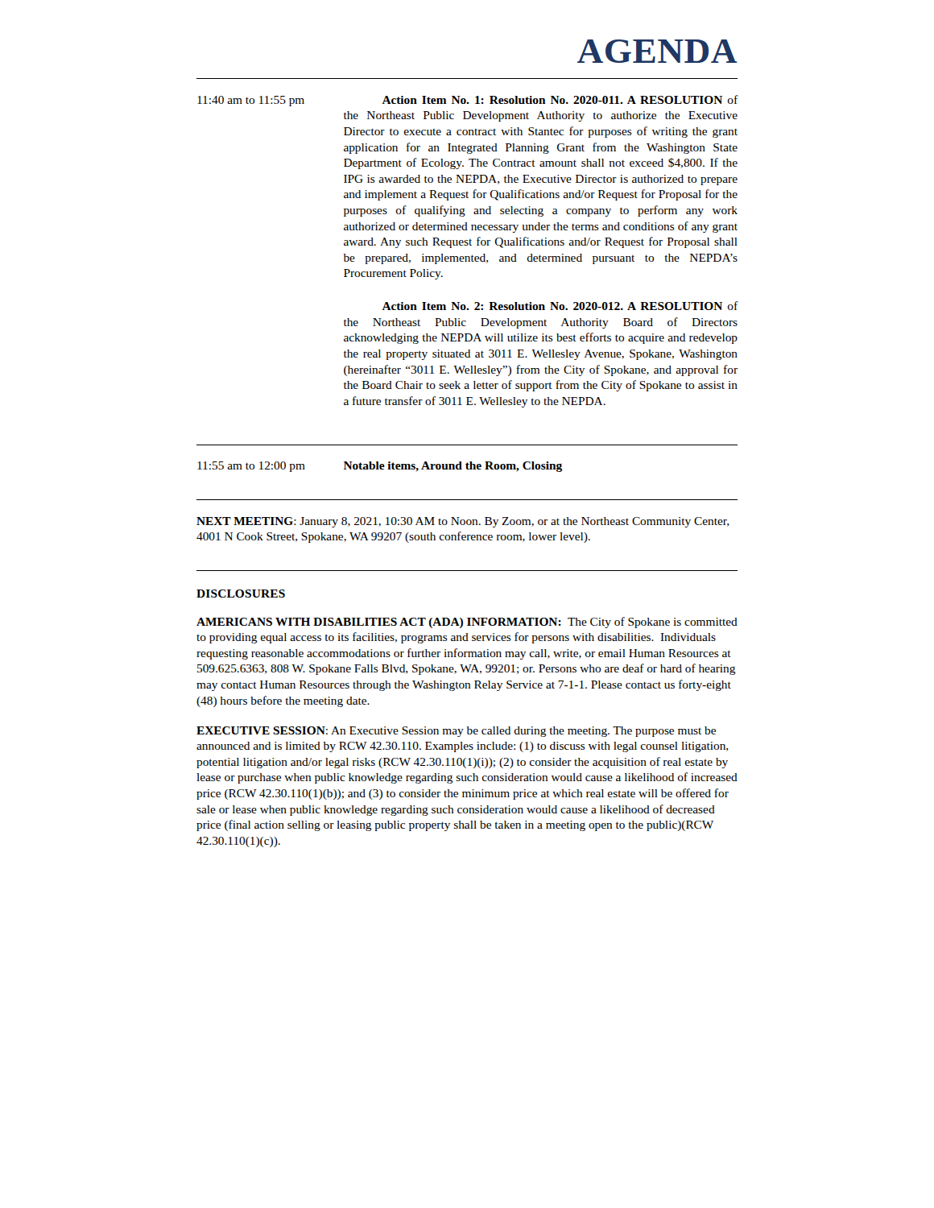AGENDA
11:40 am to 11:55 pm
Action Item No. 1: Resolution No. 2020-011. A RESOLUTION of the Northeast Public Development Authority to authorize the Executive Director to execute a contract with Stantec for purposes of writing the grant application for an Integrated Planning Grant from the Washington State Department of Ecology. The Contract amount shall not exceed $4,800. If the IPG is awarded to the NEPDA, the Executive Director is authorized to prepare and implement a Request for Qualifications and/or Request for Proposal for the purposes of qualifying and selecting a company to perform any work authorized or determined necessary under the terms and conditions of any grant award. Any such Request for Qualifications and/or Request for Proposal shall be prepared, implemented, and determined pursuant to the NEPDA’s Procurement Policy.
Action Item No. 2: Resolution No. 2020-012. A RESOLUTION of the Northeast Public Development Authority Board of Directors acknowledging the NEPDA will utilize its best efforts to acquire and redevelop the real property situated at 3011 E. Wellesley Avenue, Spokane, Washington (hereinafter “3011 E. Wellesley”) from the City of Spokane, and approval for the Board Chair to seek a letter of support from the City of Spokane to assist in a future transfer of 3011 E. Wellesley to the NEPDA.
11:55 am to 12:00 pm
Notable items, Around the Room, Closing
NEXT MEETING: January 8, 2021, 10:30 AM to Noon. By Zoom, or at the Northeast Community Center, 4001 N Cook Street, Spokane, WA 99207 (south conference room, lower level).
DISCLOSURES
AMERICANS WITH DISABILITIES ACT (ADA) INFORMATION: The City of Spokane is committed to providing equal access to its facilities, programs and services for persons with disabilities. Individuals requesting reasonable accommodations or further information may call, write, or email Human Resources at 509.625.6363, 808 W. Spokane Falls Blvd, Spokane, WA, 99201; or. Persons who are deaf or hard of hearing may contact Human Resources through the Washington Relay Service at 7-1-1. Please contact us forty-eight (48) hours before the meeting date.
EXECUTIVE SESSION: An Executive Session may be called during the meeting. The purpose must be announced and is limited by RCW 42.30.110. Examples include: (1) to discuss with legal counsel litigation, potential litigation and/or legal risks (RCW 42.30.110(1)(i)); (2) to consider the acquisition of real estate by lease or purchase when public knowledge regarding such consideration would cause a likelihood of increased price (RCW 42.30.110(1)(b)); and (3) to consider the minimum price at which real estate will be offered for sale or lease when public knowledge regarding such consideration would cause a likelihood of decreased price (final action selling or leasing public property shall be taken in a meeting open to the public)(RCW 42.30.110(1)(c)).